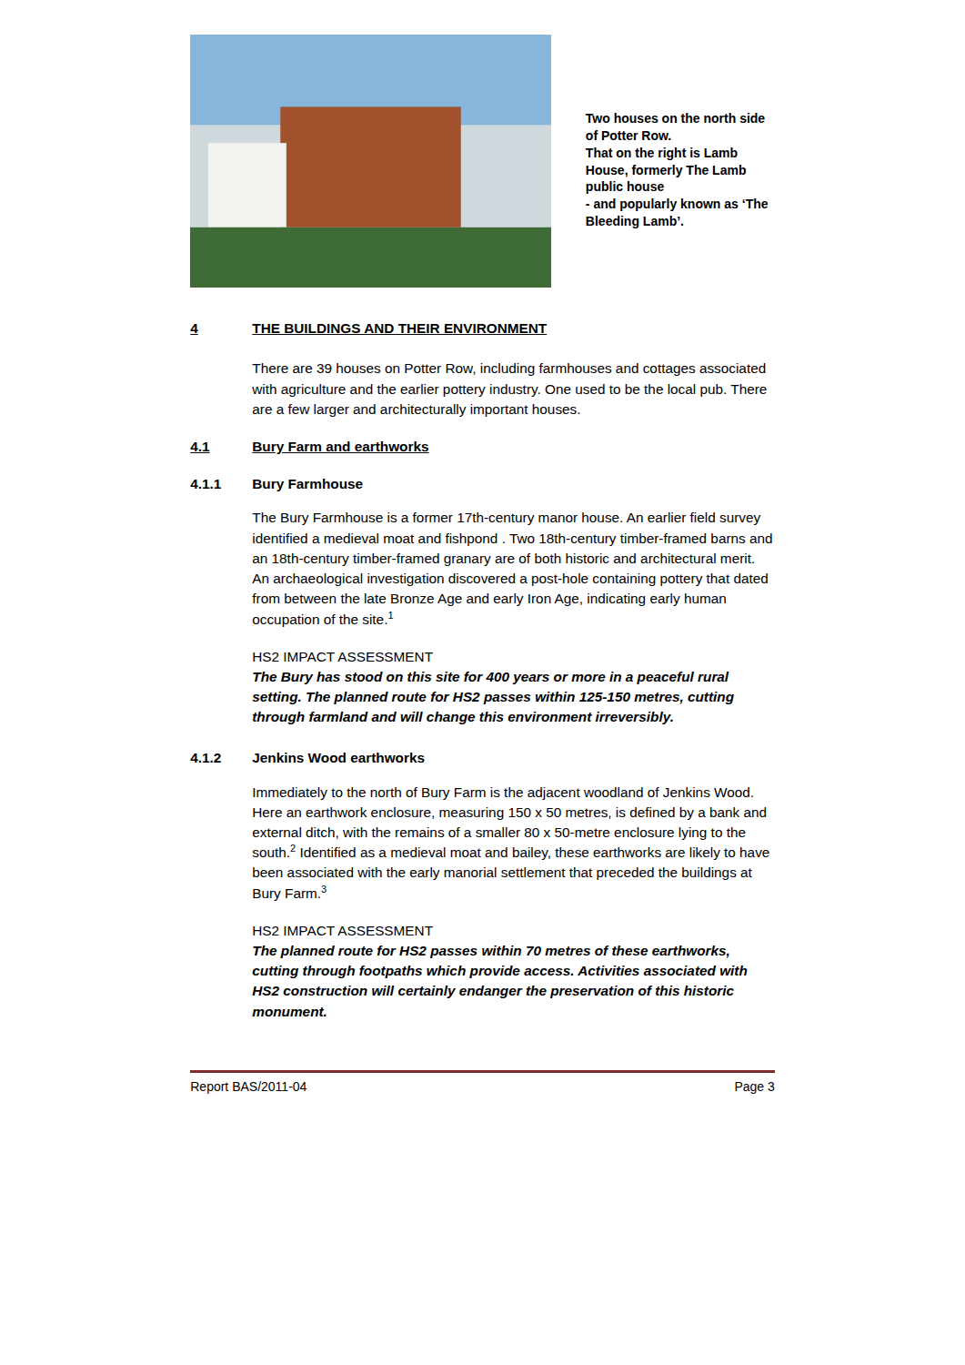Two houses on the north side of Potter Row.
That on the right is Lamb House, formerly The Lamb public house
- and popularly known as ‘The Bleeding Lamb’.
4 THE BUILDINGS AND THEIR ENVIRONMENT
There are 39 houses on Potter Row, including farmhouses and cottages associated with agriculture and the earlier pottery industry. One used to be the local pub. There are a few larger and architecturally important houses.
4.1 Bury Farm and earthworks
4.1.1 Bury Farmhouse
The Bury Farmhouse is a former 17th-century manor house. An earlier field survey identified a medieval moat and fishpond . Two 18th-century timber-framed barns and an 18th-century timber-framed granary are of both historic and architectural merit. An archaeological investigation discovered a post-hole containing pottery that dated from between the late Bronze Age and early Iron Age, indicating early human occupation of the site.1
HS2 IMPACT ASSESSMENT
The Bury has stood on this site for 400 years or more in a peaceful rural setting. The planned route for HS2 passes within 125-150 metres, cutting through farmland and will change this environment irreversibly.
4.1.2 Jenkins Wood earthworks
Immediately to the north of Bury Farm is the adjacent woodland of Jenkins Wood. Here an earthwork enclosure, measuring 150 x 50 metres, is defined by a bank and external ditch, with the remains of a smaller 80 x 50-metre enclosure lying to the south.2 Identified as a medieval moat and bailey, these earthworks are likely to have been associated with the early manorial settlement that preceded the buildings at Bury Farm.3
HS2 IMPACT ASSESSMENT
The planned route for HS2 passes within 70 metres of these earthworks, cutting through footpaths which provide access. Activities associated with HS2 construction will certainly endanger the preservation of this historic monument.
Report BAS/2011-04 Page 3